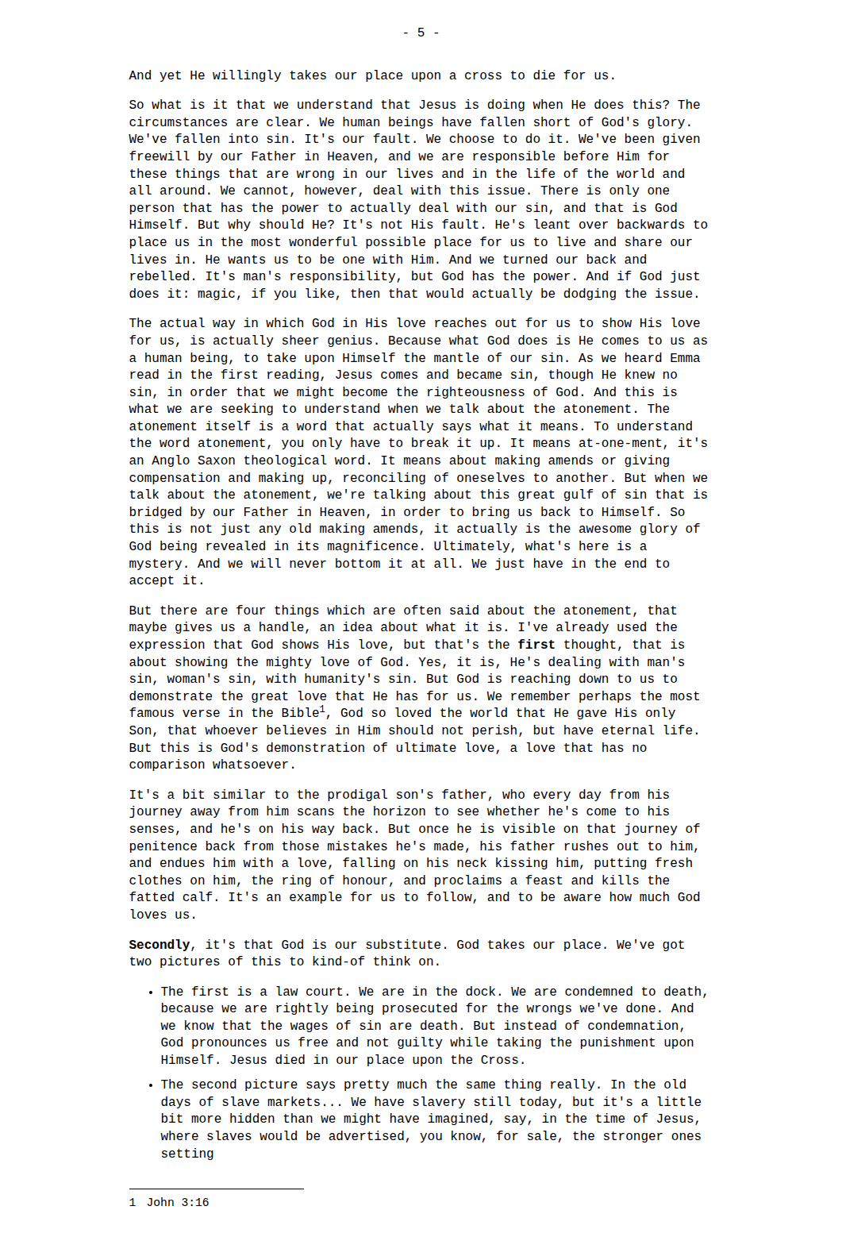- 5 -
And yet He willingly takes our place upon a cross to die for us.
So what is it that we understand that Jesus is doing when He does this? The circumstances are clear. We human beings have fallen short of God's glory. We've fallen into sin. It's our fault. We choose to do it. We've been given freewill by our Father in Heaven, and we are responsible before Him for these things that are wrong in our lives and in the life of the world and all around. We cannot, however, deal with this issue. There is only one person that has the power to actually deal with our sin, and that is God Himself. But why should He? It's not His fault. He's leant over backwards to place us in the most wonderful possible place for us to live and share our lives in. He wants us to be one with Him. And we turned our back and rebelled. It's man's responsibility, but God has the power. And if God just does it: magic, if you like, then that would actually be dodging the issue.
The actual way in which God in His love reaches out for us to show His love for us, is actually sheer genius. Because what God does is He comes to us as a human being, to take upon Himself the mantle of our sin. As we heard Emma read in the first reading, Jesus comes and became sin, though He knew no sin, in order that we might become the righteousness of God. And this is what we are seeking to understand when we talk about the atonement. The atonement itself is a word that actually says what it means. To understand the word atonement, you only have to break it up. It means at-one-ment, it's an Anglo Saxon theological word. It means about making amends or giving compensation and making up, reconciling of oneselves to another. But when we talk about the atonement, we're talking about this great gulf of sin that is bridged by our Father in Heaven, in order to bring us back to Himself. So this is not just any old making amends, it actually is the awesome glory of God being revealed in its magnificence. Ultimately, what's here is a mystery. And we will never bottom it at all. We just have in the end to accept it.
But there are four things which are often said about the atonement, that maybe gives us a handle, an idea about what it is. I've already used the expression that God shows His love, but that's the first thought, that is about showing the mighty love of God. Yes, it is, He's dealing with man's sin, woman's sin, with humanity's sin. But God is reaching down to us to demonstrate the great love that He has for us. We remember perhaps the most famous verse in the Bible1, God so loved the world that He gave His only Son, that whoever believes in Him should not perish, but have eternal life. But this is God's demonstration of ultimate love, a love that has no comparison whatsoever.
It's a bit similar to the prodigal son's father, who every day from his journey away from him scans the horizon to see whether he's come to his senses, and he's on his way back. But once he is visible on that journey of penitence back from those mistakes he's made, his father rushes out to him, and endues him with a love, falling on his neck kissing him, putting fresh clothes on him, the ring of honour, and proclaims a feast and kills the fatted calf. It's an example for us to follow, and to be aware how much God loves us.
Secondly, it's that God is our substitute. God takes our place. We've got two pictures of this to kind-of think on.
The first is a law court. We are in the dock. We are condemned to death, because we are rightly being prosecuted for the wrongs we've done. And we know that the wages of sin are death. But instead of condemnation, God pronounces us free and not guilty while taking the punishment upon Himself. Jesus died in our place upon the Cross.
The second picture says pretty much the same thing really. In the old days of slave markets... We have slavery still today, but it's a little bit more hidden than we might have imagined, say, in the time of Jesus, where slaves would be advertised, you know, for sale, the stronger ones setting
1 John 3:16